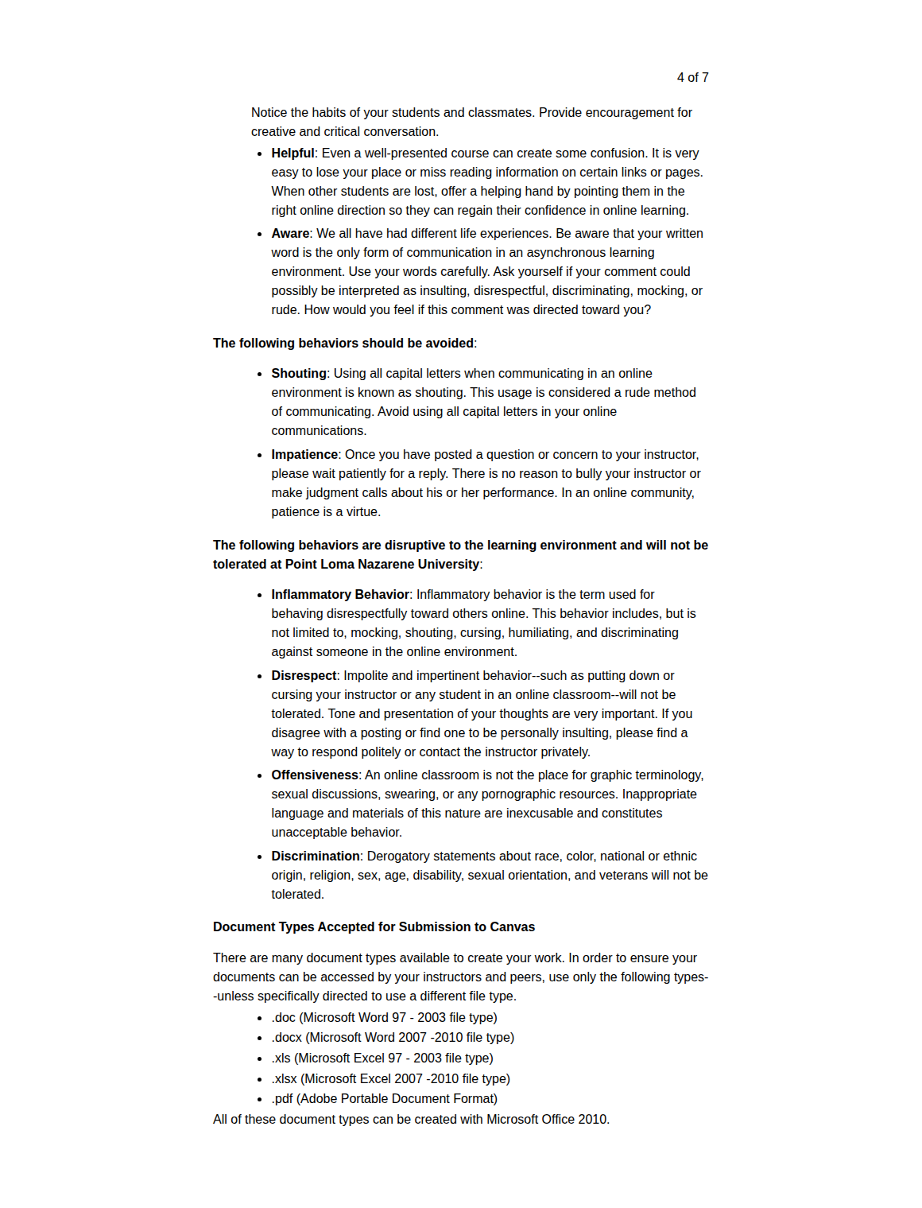4 of 7
Notice the habits of your students and classmates. Provide encouragement for creative and critical conversation.
Helpful: Even a well-presented course can create some confusion. It is very easy to lose your place or miss reading information on certain links or pages. When other students are lost, offer a helping hand by pointing them in the right online direction so they can regain their confidence in online learning.
Aware: We all have had different life experiences. Be aware that your written word is the only form of communication in an asynchronous learning environment. Use your words carefully. Ask yourself if your comment could possibly be interpreted as insulting, disrespectful, discriminating, mocking, or rude. How would you feel if this comment was directed toward you?
The following behaviors should be avoided:
Shouting: Using all capital letters when communicating in an online environment is known as shouting. This usage is considered a rude method of communicating. Avoid using all capital letters in your online communications.
Impatience: Once you have posted a question or concern to your instructor, please wait patiently for a reply. There is no reason to bully your instructor or make judgment calls about his or her performance. In an online community, patience is a virtue.
The following behaviors are disruptive to the learning environment and will not be tolerated at Point Loma Nazarene University:
Inflammatory Behavior: Inflammatory behavior is the term used for behaving disrespectfully toward others online. This behavior includes, but is not limited to, mocking, shouting, cursing, humiliating, and discriminating against someone in the online environment.
Disrespect: Impolite and impertinent behavior--such as putting down or cursing your instructor or any student in an online classroom--will not be tolerated. Tone and presentation of your thoughts are very important. If you disagree with a posting or find one to be personally insulting, please find a way to respond politely or contact the instructor privately.
Offensiveness: An online classroom is not the place for graphic terminology, sexual discussions, swearing, or any pornographic resources. Inappropriate language and materials of this nature are inexcusable and constitutes unacceptable behavior.
Discrimination: Derogatory statements about race, color, national or ethnic origin, religion, sex, age, disability, sexual orientation, and veterans will not be tolerated.
Document Types Accepted for Submission to Canvas
There are many document types available to create your work. In order to ensure your documents can be accessed by your instructors and peers, use only the following types--unless specifically directed to use a different file type.
.doc (Microsoft Word 97 - 2003 file type)
.docx (Microsoft Word 2007 -2010 file type)
.xls (Microsoft Excel 97 - 2003 file type)
.xlsx (Microsoft Excel 2007 -2010 file type)
.pdf (Adobe Portable Document Format)
All of these document types can be created with Microsoft Office 2010.